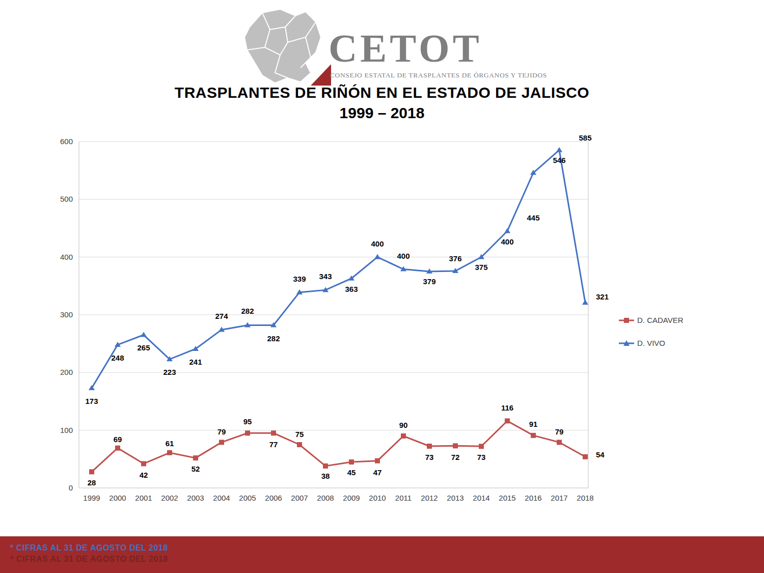CETOT
CONSEJO ESTATAL DE TRASPLANTES DE ÓRGANOS Y TEJIDOS
TRASPLANTES DE RIÑÓN EN EL ESTADO DE JALISCO
1999 – 2018
0 100 200 300 400 500 600 1999 2000 2001 2002 2003 2004 2005 2006 2007 2008 2009 2010 2011 2012 2013 2014 2015 2016 2017 2018 173 248 265 223 241 274 282 282 339 343 363 400 400 379 376 375 400 445 546 585 321 * 28 69 42 61 52 79 95 77 75 38 45 47 90 73 72 73 116 91 79 54 *
D. CADAVER
D. VIVO
* CIFRAS AL 31 DE AGOSTO DEL 2018
* CIFRAS AL 31 DE AGOSTO DEL 2018